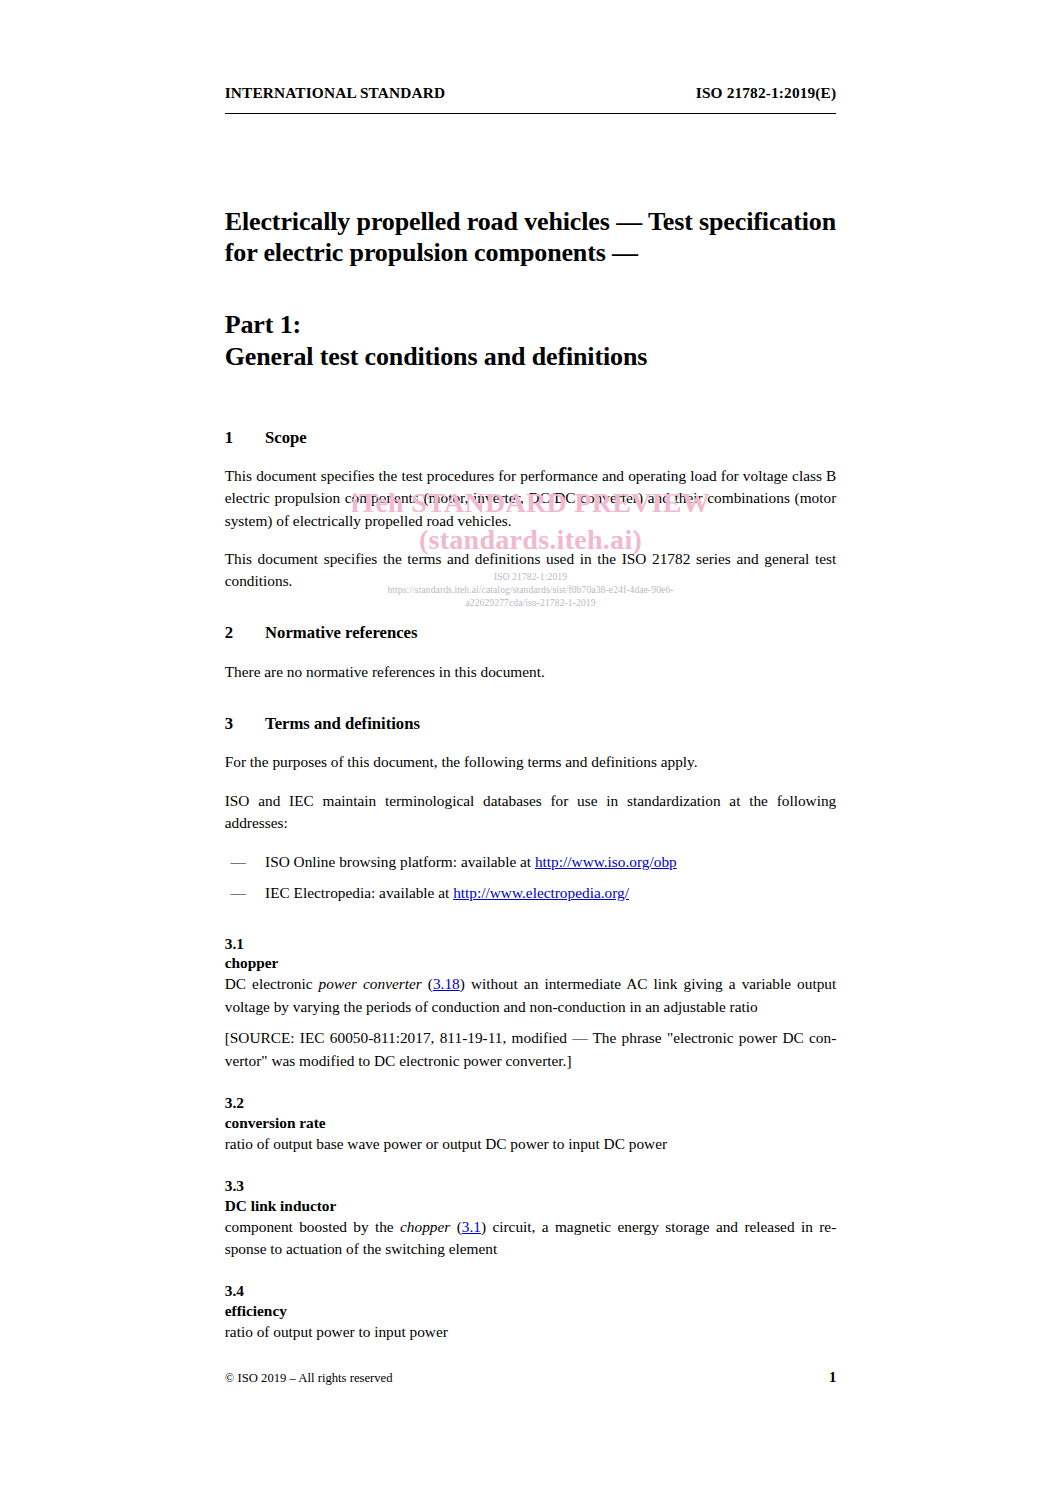INTERNATIONAL STANDARD ISO 21782-1:2019(E)
Electrically propelled road vehicles — Test specification for electric propulsion components —
Part 1: General test conditions and definitions
1 Scope
This document specifies the test procedures for performance and operating load for voltage class B electric propulsion components (motor, inverter, DC/DC converter) and their combinations (motor system) of electrically propelled road vehicles.
This document specifies the terms and definitions used in the ISO 21782 series and general test conditions.
2 Normative references
There are no normative references in this document.
3 Terms and definitions
For the purposes of this document, the following terms and definitions apply.
ISO and IEC maintain terminological databases for use in standardization at the following addresses:
ISO Online browsing platform: available at http://www.iso.org/obp
IEC Electropedia: available at http://www.electropedia.org/
3.1
chopper
DC electronic power converter (3.18) without an intermediate AC link giving a variable output voltage by varying the periods of conduction and non-conduction in an adjustable ratio
[SOURCE: IEC 60050-811:2017, 811-19-11, modified — The phrase "electronic power DC convertor" was modified to DC electronic power converter.]
3.2
conversion rate
ratio of output base wave power or output DC power to input DC power
3.3
DC link inductor
component boosted by the chopper (3.1) circuit, a magnetic energy storage and released in response to actuation of the switching element
3.4
efficiency
ratio of output power to input power
iTeh STANDARD PREVIEW (standards.iteh.ai)
ISO 21782-1:2019 https://standards.iteh.ai/catalog/standards/sist/f0b70a38-e24f-4dae-90e6- a22629277cda/iso-21782-1-2019
© ISO 2019 – All rights reserved 1